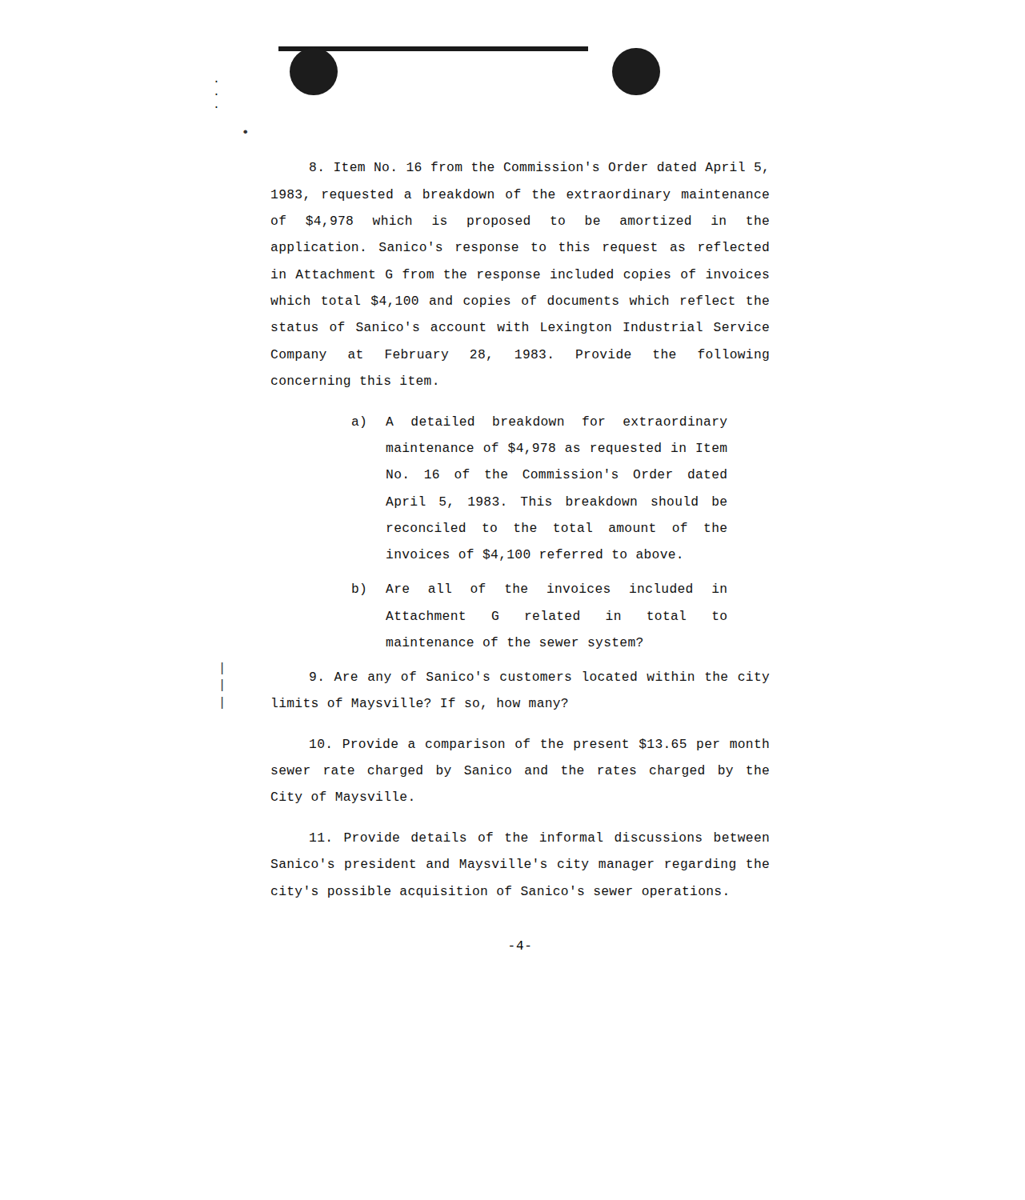.
.
.
•
8. Item No. 16 from the Commission's Order dated April 5, 1983, requested a breakdown of the extraordinary maintenance of $4,978 which is proposed to be amortized in the application. Sanico's response to this request as reflected in Attachment G from the response included copies of invoices which total $4,100 and copies of documents which reflect the status of Sanico's account with Lexington Industrial Service Company at February 28, 1983. Provide the following concerning this item.
a) A detailed breakdown for extraordinary maintenance of $4,978 as requested in Item No. 16 of the Commission's Order dated April 5, 1983. This breakdown should be reconciled to the total amount of the invoices of $4,100 referred to above.
b) Are all of the invoices included in Attachment G related in total to maintenance of the sewer system?
9. Are any of Sanico's customers located within the city limits of Maysville? If so, how many?
10. Provide a comparison of the present $13.65 per month sewer rate charged by Sanico and the rates charged by the City of Maysville.
11. Provide details of the informal discussions between Sanico's president and Maysville's city manager regarding the city's possible acquisition of Sanico's sewer operations.
-4-
|
|
|